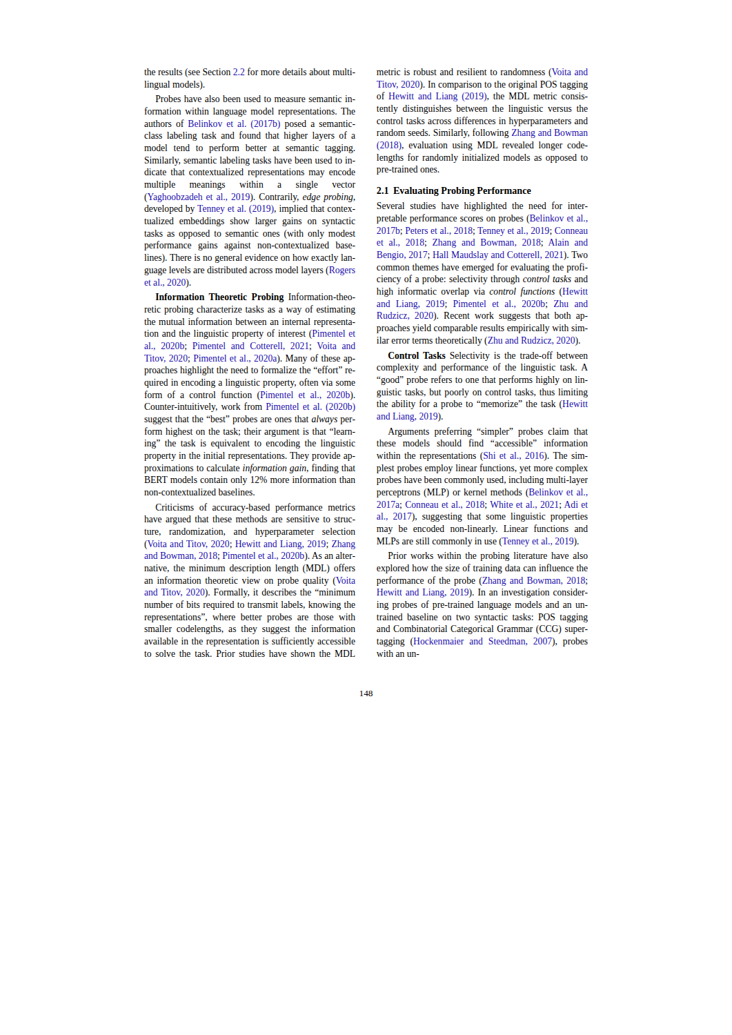the results (see Section 2.2 for more details about multilingual models).
Probes have also been used to measure semantic information within language model representations. The authors of Belinkov et al. (2017b) posed a semantic-class labeling task and found that higher layers of a model tend to perform better at semantic tagging. Similarly, semantic labeling tasks have been used to indicate that contextualized representations may encode multiple meanings within a single vector (Yaghoobzadeh et al., 2019). Contrarily, edge probing, developed by Tenney et al. (2019), implied that contextualized embeddings show larger gains on syntactic tasks as opposed to semantic ones (with only modest performance gains against non-contextualized baselines). There is no general evidence on how exactly language levels are distributed across model layers (Rogers et al., 2020).
Information Theoretic Probing Information-theoretic probing characterize tasks as a way of estimating the mutual information between an internal representation and the linguistic property of interest (Pimentel et al., 2020b; Pimentel and Cotterell, 2021; Voita and Titov, 2020; Pimentel et al., 2020a). Many of these approaches highlight the need to formalize the “effort” required in encoding a linguistic property, often via some form of a control function (Pimentel et al., 2020b). Counter-intuitively, work from Pimentel et al. (2020b) suggest that the “best” probes are ones that always perform highest on the task; their argument is that “learning” the task is equivalent to encoding the linguistic property in the initial representations. They provide approximations to calculate information gain, finding that BERT models contain only 12% more information than non-contextualized baselines.
Criticisms of accuracy-based performance metrics have argued that these methods are sensitive to structure, randomization, and hyperparameter selection (Voita and Titov, 2020; Hewitt and Liang, 2019; Zhang and Bowman, 2018; Pimentel et al., 2020b). As an alternative, the minimum description length (MDL) offers an information theoretic view on probe quality (Voita and Titov, 2020). Formally, it describes the “minimum number of bits required to transmit labels, knowing the representations”, where better probes are those with smaller codelengths, as they suggest the information available in the representation is sufficiently accessible to solve the task. Prior studies have shown the MDL metric is robust and resilient to randomness (Voita and Titov, 2020). In comparison to the original POS tagging of Hewitt and Liang (2019), the MDL metric consistently distinguishes between the linguistic versus the control tasks across differences in hyperparameters and random seeds. Similarly, following Zhang and Bowman (2018), evaluation using MDL revealed longer codelengths for randomly initialized models as opposed to pre-trained ones.
2.1 Evaluating Probing Performance
Several studies have highlighted the need for interpretable performance scores on probes (Belinkov et al., 2017b; Peters et al., 2018; Tenney et al., 2019; Conneau et al., 2018; Zhang and Bowman, 2018; Alain and Bengio, 2017; Hall Maudslay and Cotterell, 2021). Two common themes have emerged for evaluating the proficiency of a probe: selectivity through control tasks and high informatic overlap via control functions (Hewitt and Liang, 2019; Pimentel et al., 2020b; Zhu and Rudzicz, 2020). Recent work suggests that both approaches yield comparable results empirically with similar error terms theoretically (Zhu and Rudzicz, 2020).
Control Tasks Selectivity is the trade-off between complexity and performance of the linguistic task. A “good” probe refers to one that performs highly on linguistic tasks, but poorly on control tasks, thus limiting the ability for a probe to “memorize” the task (Hewitt and Liang, 2019).
Arguments preferring “simpler” probes claim that these models should find “accessible” information within the representations (Shi et al., 2016). The simplest probes employ linear functions, yet more complex probes have been commonly used, including multi-layer perceptrons (MLP) or kernel methods (Belinkov et al., 2017a; Conneau et al., 2018; White et al., 2021; Adi et al., 2017), suggesting that some linguistic properties may be encoded non-linearly. Linear functions and MLPs are still commonly in use (Tenney et al., 2019).
Prior works within the probing literature have also explored how the size of training data can influence the performance of the probe (Zhang and Bowman, 2018; Hewitt and Liang, 2019). In an investigation considering probes of pre-trained language models and an untrained baseline on two syntactic tasks: POS tagging and Combinatorial Categorical Grammar (CCG) super-tagging (Hockenmaier and Steedman, 2007), probes with an un-
148